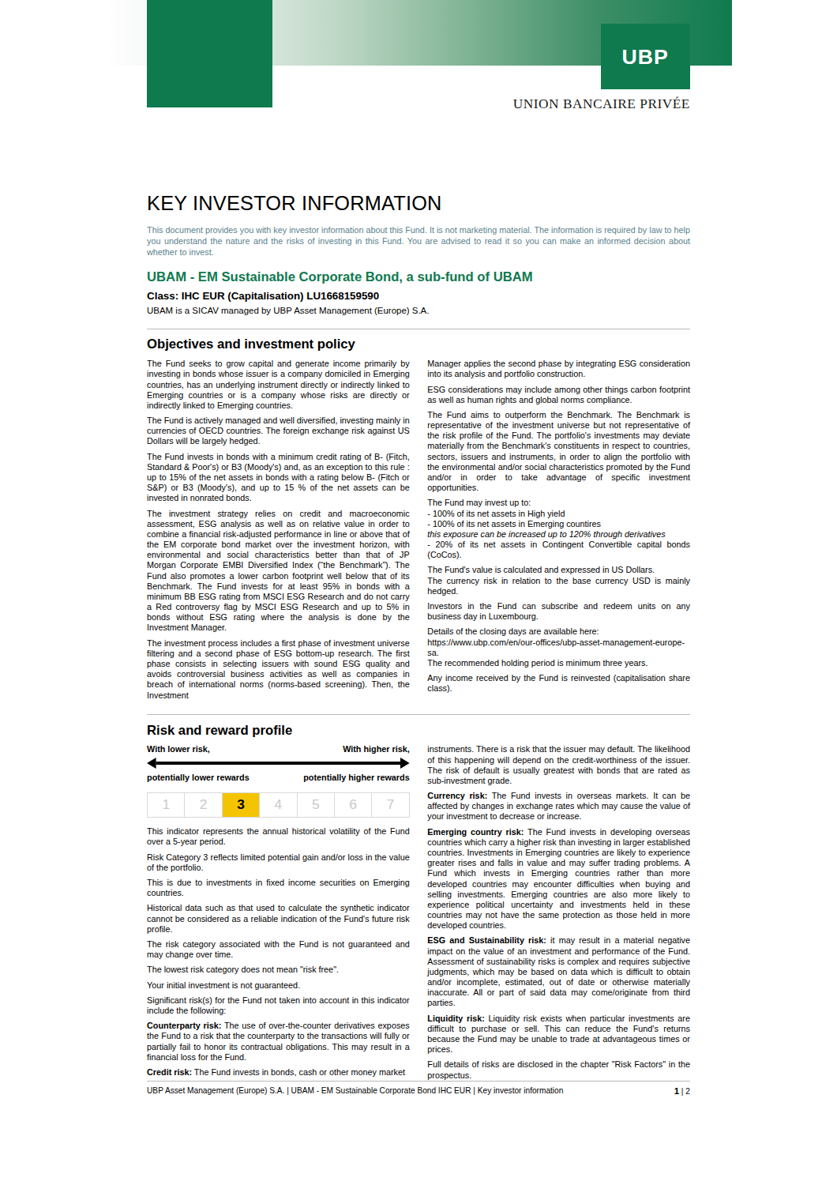UBP
UNION BANCAIRE PRIVÉE
KEY INVESTOR INFORMATION
This document provides you with key investor information about this Fund. It is not marketing material. The information is required by law to help you understand the nature and the risks of investing in this Fund. You are advised to read it so you can make an informed decision about whether to invest.
UBAM - EM Sustainable Corporate Bond, a sub-fund of UBAM
Class: IHC EUR (Capitalisation) LU1668159590
UBAM is a SICAV managed by UBP Asset Management (Europe) S.A.
Objectives and investment policy
The Fund seeks to grow capital and generate income primarily by investing in bonds whose issuer is a company domiciled in Emerging countries, has an underlying instrument directly or indirectly linked to Emerging countries or is a company whose risks are directly or indirectly linked to Emerging countries.
The Fund is actively managed and well diversified, investing mainly in currencies of OECD countries. The foreign exchange risk against US Dollars will be largely hedged.
The Fund invests in bonds with a minimum credit rating of B- (Fitch, Standard & Poor's) or B3 (Moody's) and, as an exception to this rule : up to 15% of the net assets in bonds with a rating below B- (Fitch or S&P) or B3 (Moody's), and up to 15 % of the net assets can be invested in nonrated bonds.
The investment strategy relies on credit and macroeconomic assessment, ESG analysis as well as on relative value in order to combine a financial risk-adjusted performance in line or above that of the EM corporate bond market over the investment horizon, with environmental and social characteristics better than that of JP Morgan Corporate EMBI Diversified Index (“the Benchmark”). The Fund also promotes a lower carbon footprint well below that of its Benchmark. The Fund invests for at least 95% in bonds with a minimum BB ESG rating from MSCI ESG Research and do not carry a Red controversy flag by MSCI ESG Research and up to 5% in bonds without ESG rating where the analysis is done by the Investment Manager.
The investment process includes a first phase of investment universe filtering and a second phase of ESG bottom-up research. The first phase consists in selecting issuers with sound ESG quality and avoids controversial business activities as well as companies in breach of international norms (norms-based screening). Then, the Investment
Manager applies the second phase by integrating ESG consideration into its analysis and portfolio construction.
ESG considerations may include among other things carbon footprint as well as human rights and global norms compliance.
The Fund aims to outperform the Benchmark. The Benchmark is representative of the investment universe but not representative of the risk profile of the Fund. The portfolio's investments may deviate materially from the Benchmark's constituents in respect to countries, sectors, issuers and instruments, in order to align the portfolio with the environmental and/or social characteristics promoted by the Fund and/or in order to take advantage of specific investment opportunities.
The Fund may invest up to:
- 100% of its net assets in High yield
- 100% of its net assets in Emerging countires
this exposure can be increased up to 120% through derivatives
- 20% of its net assets in Contingent Convertible capital bonds (CoCos).
The Fund's value is calculated and expressed in US Dollars.
The currency risk in relation to the base currency USD is mainly hedged.
Investors in the Fund can subscribe and redeem units on any business day in Luxembourg.
Details of the closing days are available here:
https://www.ubp.com/en/our-offices/ubp-asset-management-europe-sa.
The recommended holding period is minimum three years.
Any income received by the Fund is reinvested (capitalisation share class).
Risk and reward profile
With lower risk, With higher risk,
potentially lower rewards potentially higher rewards
1
2
3
4
5
6
7
This indicator represents the annual historical volatility of the Fund over a 5-year period.
Risk Category 3 reflects limited potential gain and/or loss in the value of the portfolio.
This is due to investments in fixed income securities on Emerging countries.
Historical data such as that used to calculate the synthetic indicator cannot be considered as a reliable indication of the Fund's future risk profile.
The risk category associated with the Fund is not guaranteed and may change over time.
The lowest risk category does not mean "risk free".
Your initial investment is not guaranteed.
Significant risk(s) for the Fund not taken into account in this indicator include the following:
Counterparty risk: The use of over-the-counter derivatives exposes the Fund to a risk that the counterparty to the transactions will fully or partially fail to honor its contractual obligations. This may result in a financial loss for the Fund.
Credit risk: The Fund invests in bonds, cash or other money market
instruments. There is a risk that the issuer may default. The likelihood of this happening will depend on the credit-worthiness of the issuer. The risk of default is usually greatest with bonds that are rated as sub-investment grade.
Currency risk: The Fund invests in overseas markets. It can be affected by changes in exchange rates which may cause the value of your investment to decrease or increase.
Emerging country risk: The Fund invests in developing overseas countries which carry a higher risk than investing in larger established countries. Investments in Emerging countries are likely to experience greater rises and falls in value and may suffer trading problems. A Fund which invests in Emerging countries rather than more developed countries may encounter difficulties when buying and selling investments. Emerging countries are also more likely to experience political uncertainty and investments held in these countries may not have the same protection as those held in more developed countries.
ESG and Sustainability risk: it may result in a material negative impact on the value of an investment and performance of the Fund. Assessment of sustainability risks is complex and requires subjective judgments, which may be based on data which is difficult to obtain and/or incomplete, estimated, out of date or otherwise materially inaccurate. All or part of said data may come/originate from third parties.
Liquidity risk: Liquidity risk exists when particular investments are difficult to purchase or sell. This can reduce the Fund's returns because the Fund may be unable to trade at advantageous times or prices.
Full details of risks are disclosed in the chapter "Risk Factors" in the prospectus.
UBP Asset Management (Europe) S.A. | UBAM - EM Sustainable Corporate Bond IHC EUR | Key investor information 1 | 2